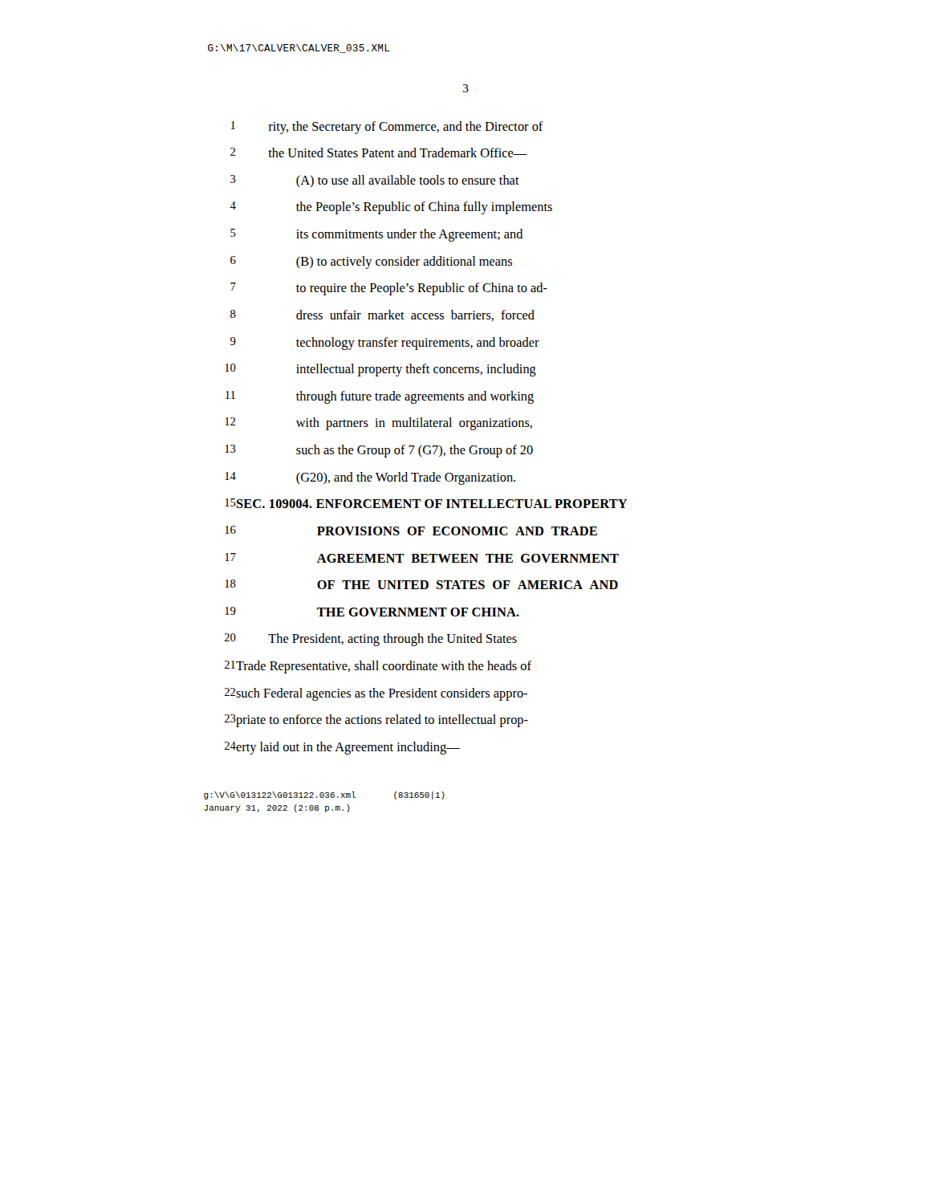G:\M\17\CALVER\CALVER_035.XML
3
| 1 | rity, the Secretary of Commerce, and the Director of |
| 2 | the United States Patent and Trademark Office— |
| 3 | (A) to use all available tools to ensure that |
| 4 | the People’s Republic of China fully implements |
| 5 | its commitments under the Agreement; and |
| 6 | (B) to actively consider additional means |
| 7 | to require the People’s Republic of China to ad- |
| 8 | dress unfair market access barriers, forced |
| 9 | technology transfer requirements, and broader |
| 10 | intellectual property theft concerns, including |
| 11 | through future trade agreements and working |
| 12 | with partners in multilateral organizations, |
| 13 | such as the Group of 7 (G7), the Group of 20 |
| 14 | (G20), and the World Trade Organization. |
| 15 | SEC. 109004. ENFORCEMENT OF INTELLECTUAL PROPERTY |
| 16 | PROVISIONS OF ECONOMIC AND TRADE |
| 17 | AGREEMENT BETWEEN THE GOVERNMENT |
| 18 | OF THE UNITED STATES OF AMERICA AND |
| 19 | THE GOVERNMENT OF CHINA. |
| 20 | The President, acting through the United States |
| 21 | Trade Representative, shall coordinate with the heads of |
| 22 | such Federal agencies as the President considers appro- |
| 23 | priate to enforce the actions related to intellectual prop- |
| 24 | erty laid out in the Agreement including— |
g:\V\G\013122\G013122.036.xml (831650|1)
January 31, 2022 (2:08 p.m.)